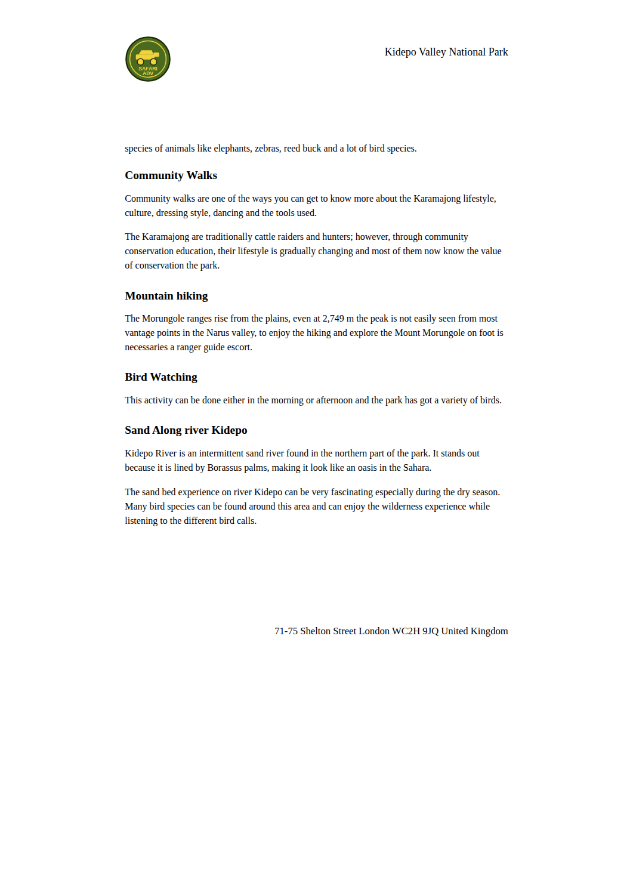SAFARI ADV
Kidepo Valley National Park
species of animals like elephants, zebras, reed buck and a lot of bird species.
Community Walks
Community walks are one of the ways you can get to know more about the Karamajong lifestyle, culture, dressing style, dancing and the tools used.
The Karamajong are traditionally cattle raiders and hunters; however, through community conservation education, their lifestyle is gradually changing and most of them now know the value of conservation the park.
Mountain hiking
The Morungole ranges rise from the plains, even at 2,749 m the peak is not easily seen from most vantage points in the Narus valley, to enjoy the hiking and explore the Mount Morungole on foot is necessaries a ranger guide escort.
Bird Watching
This activity can be done either in the morning or afternoon and the park has got a variety of birds.
Sand Along river Kidepo
Kidepo River is an intermittent sand river found in the northern part of the park. It stands out because it is lined by Borassus palms, making it look like an oasis in the Sahara.
The sand bed experience on river Kidepo can be very fascinating especially during the dry season. Many bird species can be found around this area and can enjoy the wilderness experience while listening to the different bird calls.
71-75 Shelton Street London WC2H 9JQ United Kingdom